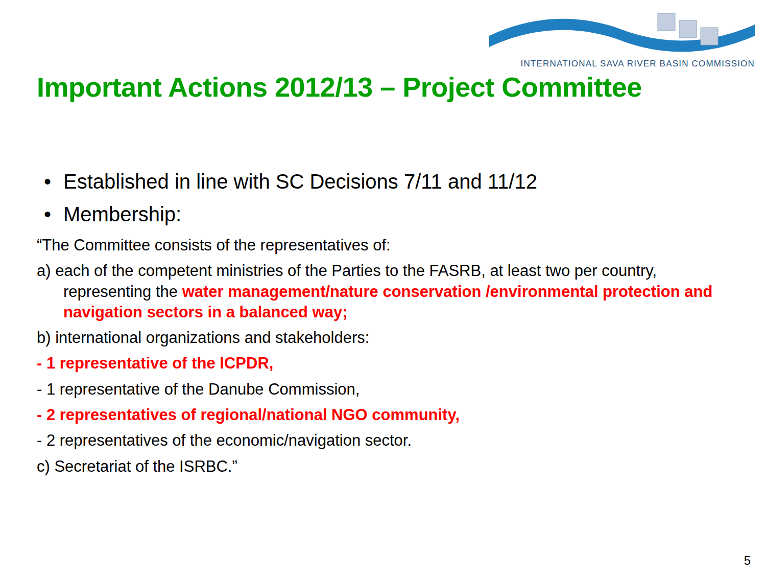INTERNATIONAL SAVA RIVER BASIN COMMISSION
Important Actions 2012/13 – Project Committee
Established in line with SC Decisions 7/11 and 11/12
Membership:
“The Committee consists of the representatives of:
a) each of the competent ministries of the Parties to the FASRB, at least two per country, representing the water management/nature conservation /environmental protection and navigation sectors in a balanced way;
b) international organizations and stakeholders:
- 1 representative of the ICPDR,
- 1 representative of the Danube Commission,
- 2 representatives of regional/national NGO community,
- 2 representatives of the economic/navigation sector.
c) Secretariat of the ISRBC.”
5